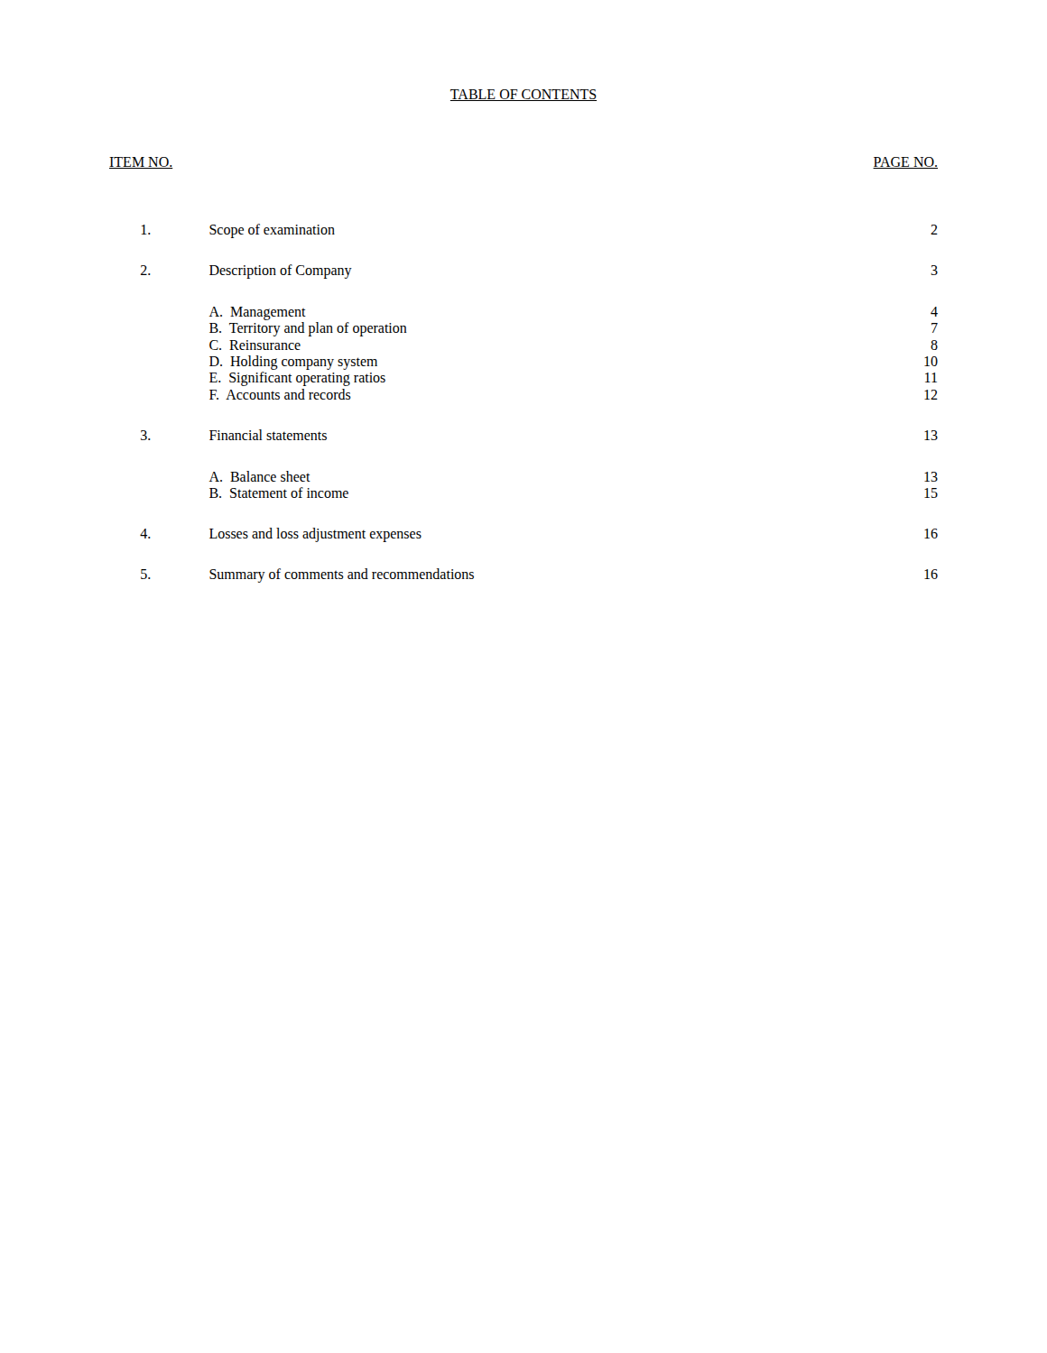TABLE OF CONTENTS
| ITEM NO. | | PAGE NO. |
| --- | --- | --- |
| 1. | Scope of examination | 2 |
| 2. | Description of Company | 3 |
| | A. Management B. Territory and plan of operation C. Reinsurance D. Holding company system E. Significant operating ratios F. Accounts and records | 4 7 8 10 11 12 |
| 3. | Financial statements | 13 |
| | A. Balance sheet B. Statement of income | 13 15 |
| 4. | Losses and loss adjustment expenses | 16 |
| 5. | Summary of comments and recommendations | 16 |